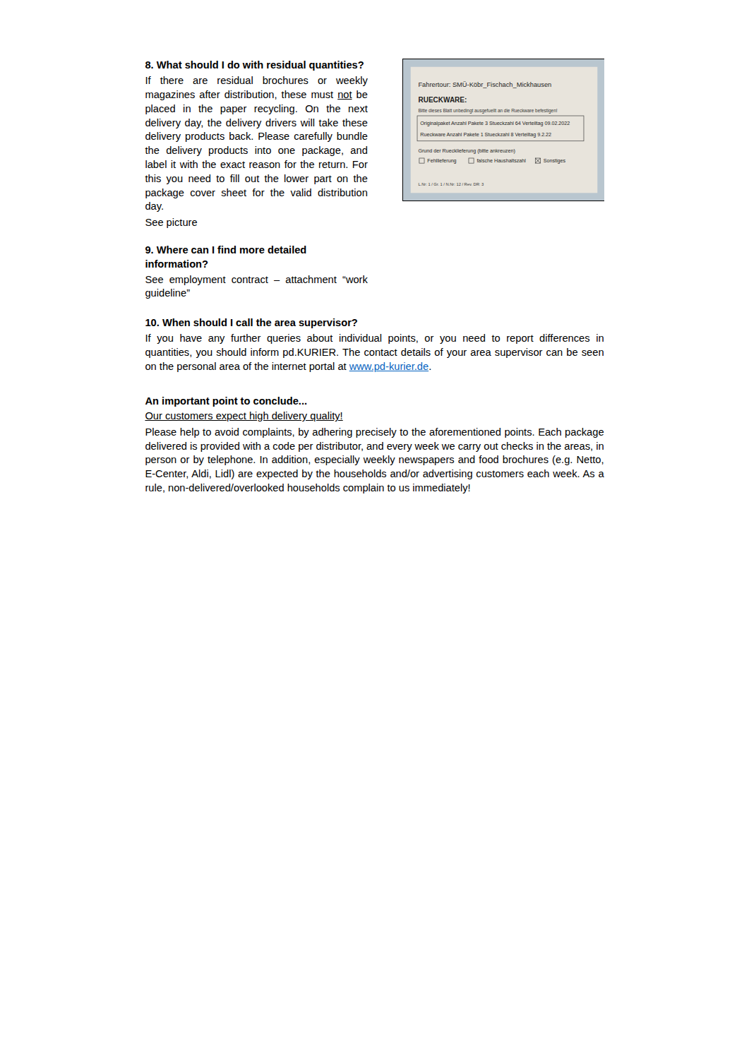8. What should I do with residual quantities?
If there are residual brochures or weekly magazines after distribution, these must not be placed in the paper recycling. On the next delivery day, the delivery drivers will take these delivery products back. Please carefully bundle the delivery products into one package, and label it with the exact reason for the return. For this you need to fill out the lower part on the package cover sheet for the valid distribution day.
See picture
9. Where can I find more detailed information?
See employment contract – attachment “work guideline”
10. When should I call the area supervisor?
If you have any further queries about individual points, or you need to report differences in quantities, you should inform pd.KURIER. The contact details of your area supervisor can be seen on the personal area of the internet portal at www.pd-kurier.de.
An important point to conclude...
Our customers expect high delivery quality!
Please help to avoid complaints, by adhering precisely to the aforementioned points. Each package delivered is provided with a code per distributor, and every week we carry out checks in the areas, in person or by telephone. In addition, especially weekly newspapers and food brochures (e.g. Netto, E-Center, Aldi, Lidl) are expected by the households and/or advertising customers each week. As a rule, non-delivered/overlooked households complain to us immediately!